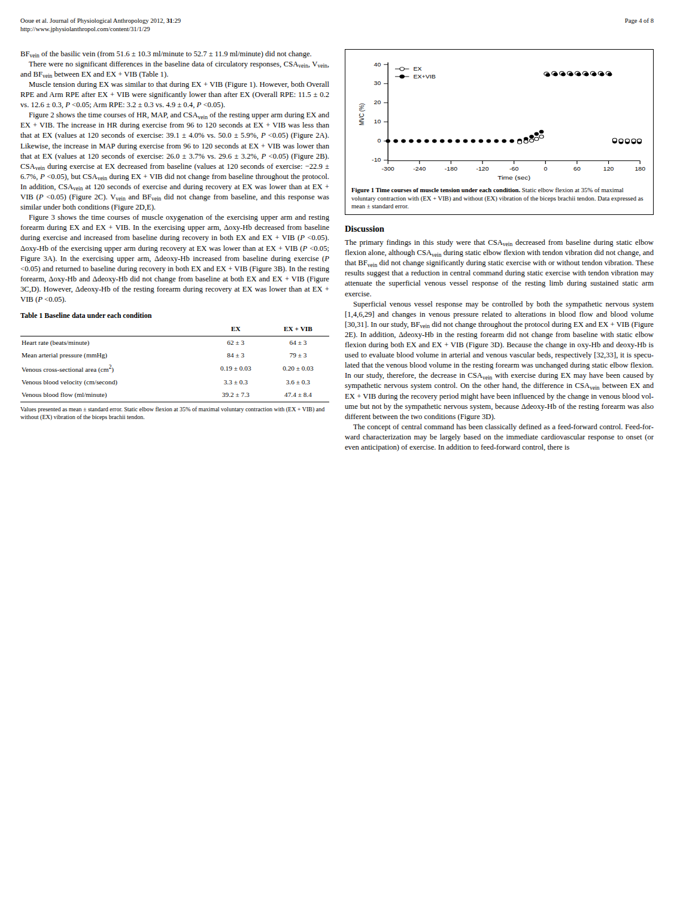Ooue et al. Journal of Physiological Anthropology 2012, 31:29
http://www.jphysiolanthropol.com/content/31/1/29
Page 4 of 8
BFvein of the basilic vein (from 51.6 ± 10.3 ml/minute to 52.7 ± 11.9 ml/minute) did not change.
There were no significant differences in the baseline data of circulatory responses, CSAvein, Vvein, and BFvein between EX and EX + VIB (Table 1).
Muscle tension during EX was similar to that during EX + VIB (Figure 1). However, both Overall RPE and Arm RPE after EX + VIB were significantly lower than after EX (Overall RPE: 11.5 ± 0.2 vs. 12.6 ± 0.3, P <0.05; Arm RPE: 3.2 ± 0.3 vs. 4.9 ± 0.4, P <0.05).
Figure 2 shows the time courses of HR, MAP, and CSAvein of the resting upper arm during EX and EX + VIB. The increase in HR during exercise from 96 to 120 seconds at EX + VIB was less than that at EX (values at 120 seconds of exercise: 39.1 ± 4.0% vs. 50.0 ± 5.9%, P <0.05) (Figure 2A). Likewise, the increase in MAP during exercise from 96 to 120 seconds at EX + VIB was lower than that at EX (values at 120 seconds of exercise: 26.0 ± 3.7% vs. 29.6 ± 3.2%, P <0.05) (Figure 2B). CSAvein during exercise at EX decreased from baseline (values at 120 seconds of exercise: −22.9 ± 6.7%, P <0.05), but CSAvein during EX + VIB did not change from baseline throughout the protocol. In addition, CSAvein at 120 seconds of exercise and during recovery at EX was lower than at EX + VIB (P <0.05) (Figure 2C). Vvein and BFvein did not change from baseline, and this response was similar under both conditions (Figure 2D,E).
Figure 3 shows the time courses of muscle oxygenation of the exercising upper arm and resting forearm during EX and EX + VIB. In the exercising upper arm, Δoxy-Hb decreased from baseline during exercise and increased from baseline during recovery in both EX and EX + VIB (P <0.05). Δoxy-Hb of the exercising upper arm during recovery at EX was lower than at EX + VIB (P <0.05; Figure 3A). In the exercising upper arm, Δdeoxy-Hb increased from baseline during exercise (P <0.05) and returned to baseline during recovery in both EX and EX + VIB (Figure 3B). In the resting forearm, Δoxy-Hb and Δdeoxy-Hb did not change from baseline at both EX and EX + VIB (Figure 3C,D). However, Δdeoxy-Hb of the resting forearm during recovery at EX was lower than at EX + VIB (P <0.05).
Table 1 Baseline data under each condition
| | EX | EX + VIB |
| --- | --- | --- |
| Heart rate (beats/minute) | 62 ± 3 | 64 ± 3 |
| Mean arterial pressure (mmHg) | 84 ± 3 | 79 ± 3 |
| Venous cross-sectional area (cm 2 ) | 0.19 ± 0.03 | 0.20 ± 0.03 |
| Venous blood velocity (cm/second) | 3.3 ± 0.3 | 3.6 ± 0.3 |
| Venous blood flow (ml/minute) | 39.2 ± 7.3 | 47.4 ± 8.4 |
Values presented as mean ± standard error. Static elbow flexion at 35% of maximal voluntary contraction with (EX + VIB) and without (EX) vibration of the biceps brachii tendon.
40 30 20 10 0 -10 MVC (%) X ticks: -300 at 52, -240 at 112, -180 at 172, -120 at 232, -60 at 292, 0 at 352? Need 0..180 too. Use mapping: x = 52 + (t + 300) * (358/480) => t=-300 -> 52 ; t=180 -> 410 -300 -240 -180 -120 -60 0 60 120 180 Time (sec) EX EX+VIB
Figure 1 Time courses of muscle tension under each condition. Static elbow flexion at 35% of maximal voluntary contraction with (EX + VIB) and without (EX) vibration of the biceps brachii tendon. Data expressed as mean ± standard error.
Discussion
The primary findings in this study were that CSAvein decreased from baseline during static elbow flexion alone, although CSAvein during static elbow flexion with tendon vibration did not change, and that BFvein did not change significantly during static exercise with or without tendon vibration. These results suggest that a reduction in central command during static exercise with tendon vibration may attenuate the superficial venous vessel response of the resting limb during sustained static arm exercise.
Superficial venous vessel response may be controlled by both the sympathetic nervous system [1,4,6,29] and changes in venous pressure related to alterations in blood flow and blood volume [30,31]. In our study, BFvein did not change throughout the protocol during EX and EX + VIB (Figure 2E). In addition, Δdeoxy-Hb in the resting forearm did not change from baseline with static elbow flexion during both EX and EX + VIB (Figure 3D). Because the change in oxy-Hb and deoxy-Hb is used to evaluate blood volume in arterial and venous vascular beds, respectively [32,33], it is speculated that the venous blood volume in the resting forearm was unchanged during static elbow flexion. In our study, therefore, the decrease in CSAvein with exercise during EX may have been caused by sympathetic nervous system control. On the other hand, the difference in CSAvein between EX and EX + VIB during the recovery period might have been influenced by the change in venous blood volume but not by the sympathetic nervous system, because Δdeoxy-Hb of the resting forearm was also different between the two conditions (Figure 3D).
The concept of central command has been classically defined as a feed-forward control. Feed-forward characterization may be largely based on the immediate cardiovascular response to onset (or even anticipation) of exercise. In addition to feed-forward control, there is